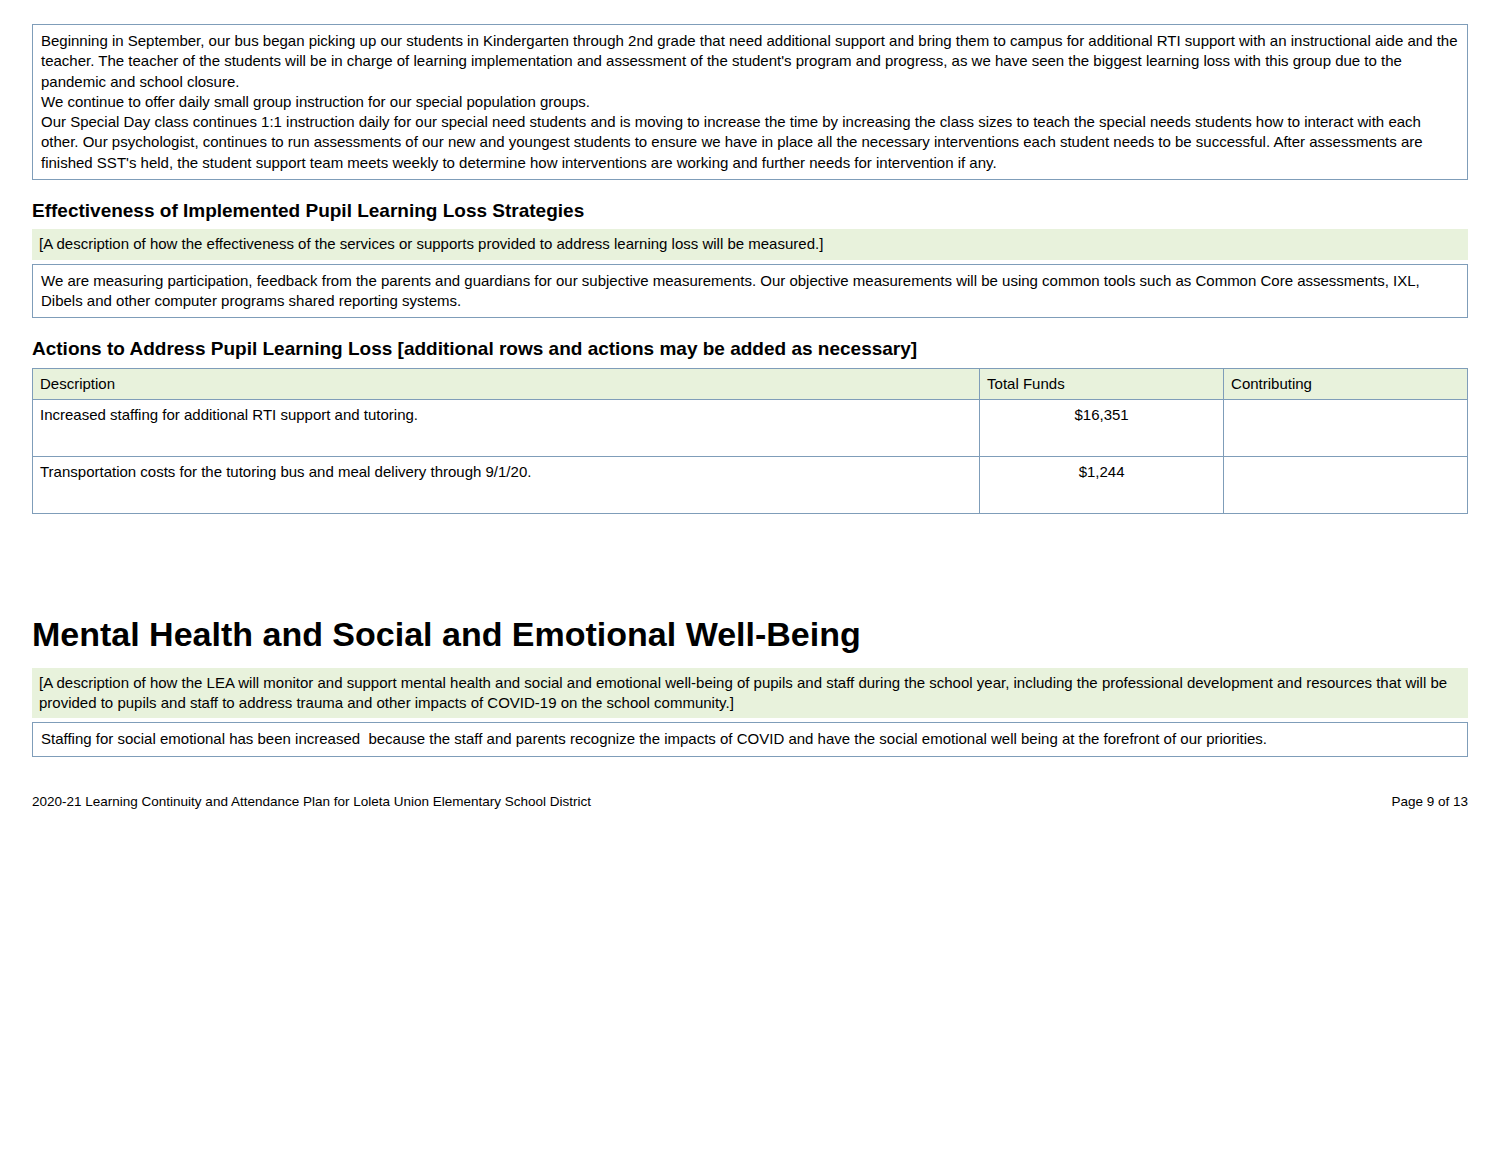Beginning in September, our bus began picking up our students in Kindergarten through 2nd grade that need additional support and bring them to campus for additional RTI support with an instructional aide and the teacher. The teacher of the students will be in charge of learning implementation and assessment of the student's program and progress, as we have seen the biggest learning loss with this group due to the pandemic and school closure.
We continue to offer daily small group instruction for our special population groups.
Our Special Day class continues 1:1 instruction daily for our special need students and is moving to increase the time by increasing the class sizes to teach the special needs students how to interact with each other. Our psychologist, continues to run assessments of our new and youngest students to ensure we have in place all the necessary interventions each student needs to be successful. After assessments are finished SST's held, the student support team meets weekly to determine how interventions are working and further needs for intervention if any.
Effectiveness of Implemented Pupil Learning Loss Strategies
[A description of how the effectiveness of the services or supports provided to address learning loss will be measured.]
We are measuring participation, feedback from the parents and guardians for our subjective measurements. Our objective measurements will be using common tools such as Common Core assessments, IXL, Dibels and other computer programs shared reporting systems.
Actions to Address Pupil Learning Loss [additional rows and actions may be added as necessary]
| Description | Total Funds | Contributing |
| --- | --- | --- |
| Increased staffing for additional RTI support and tutoring. | $16,351 | |
| Transportation costs for the tutoring bus and meal delivery through 9/1/20. | $1,244 | |
Mental Health and Social and Emotional Well-Being
[A description of how the LEA will monitor and support mental health and social and emotional well-being of pupils and staff during the school year, including the professional development and resources that will be provided to pupils and staff to address trauma and other impacts of COVID-19 on the school community.]
Staffing for social emotional has been increased because the staff and parents recognize the impacts of COVID and have the social emotional well being at the forefront of our priorities.
2020-21 Learning Continuity and Attendance Plan for Loleta Union Elementary School District Page 9 of 13